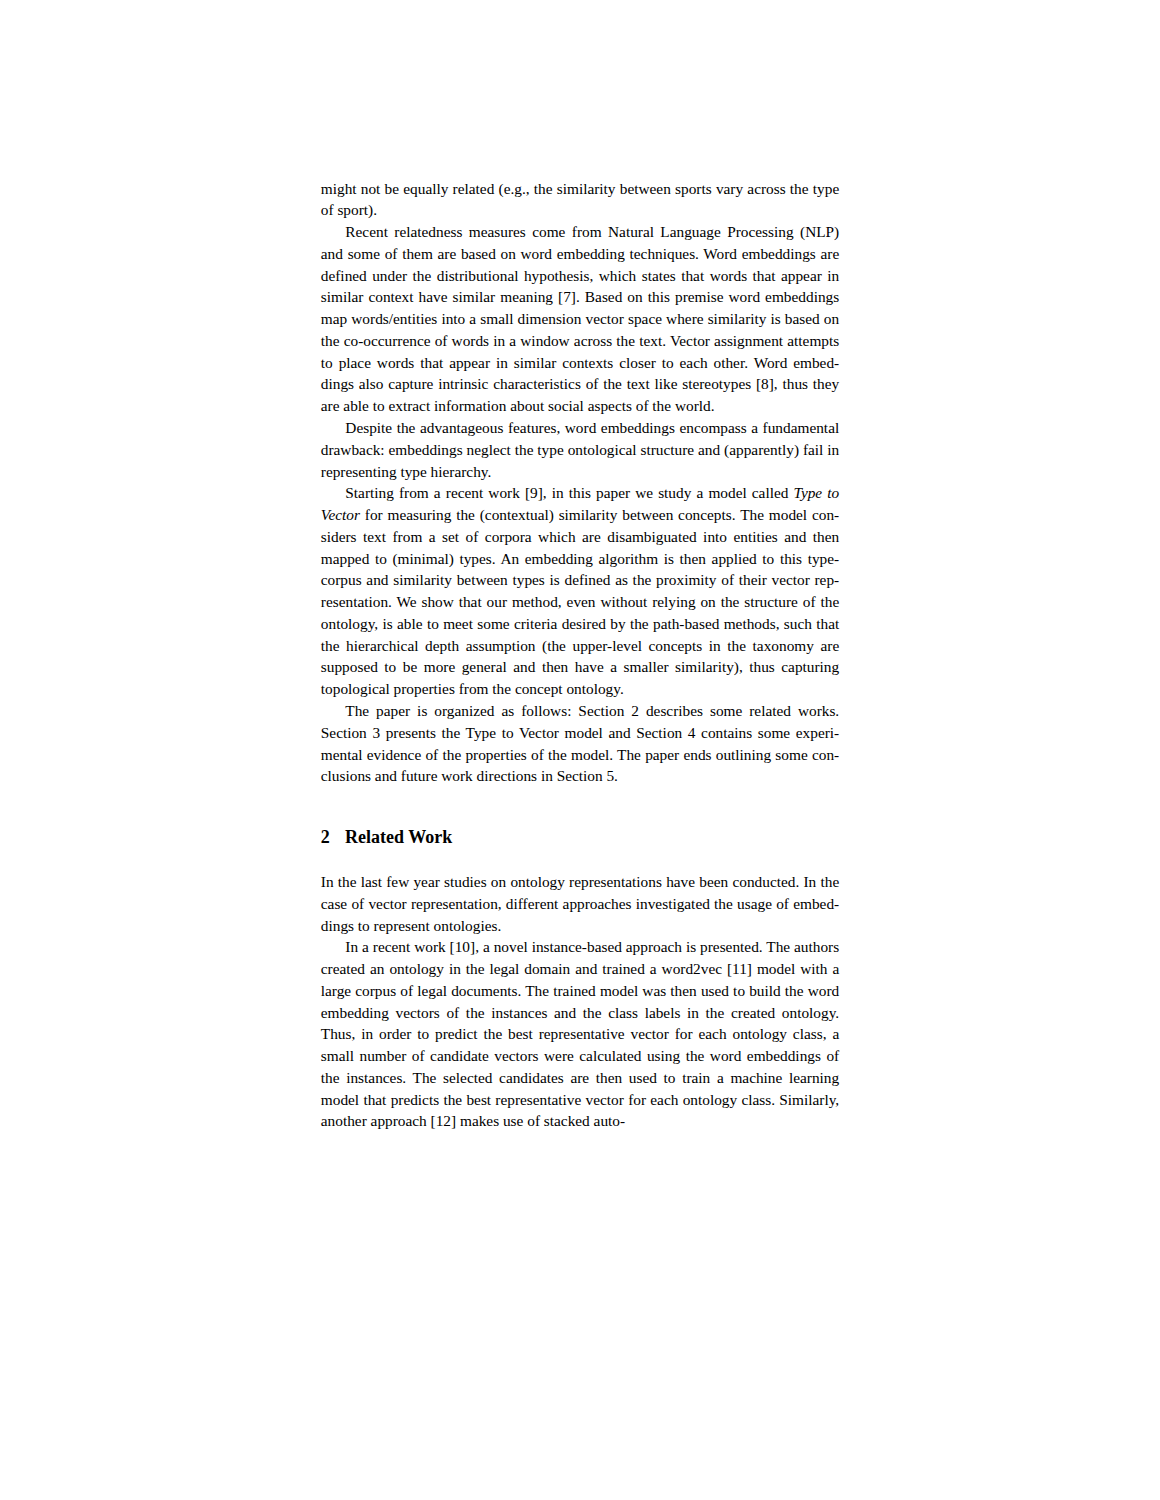might not be equally related (e.g., the similarity between sports vary across the type of sport).
Recent relatedness measures come from Natural Language Processing (NLP) and some of them are based on word embedding techniques. Word embeddings are defined under the distributional hypothesis, which states that words that appear in similar context have similar meaning [7]. Based on this premise word embeddings map words/entities into a small dimension vector space where similarity is based on the co-occurrence of words in a window across the text. Vector assignment attempts to place words that appear in similar contexts closer to each other. Word embeddings also capture intrinsic characteristics of the text like stereotypes [8], thus they are able to extract information about social aspects of the world.
Despite the advantageous features, word embeddings encompass a fundamental drawback: embeddings neglect the type ontological structure and (apparently) fail in representing type hierarchy.
Starting from a recent work [9], in this paper we study a model called Type to Vector for measuring the (contextual) similarity between concepts. The model considers text from a set of corpora which are disambiguated into entities and then mapped to (minimal) types. An embedding algorithm is then applied to this type-corpus and similarity between types is defined as the proximity of their vector representation. We show that our method, even without relying on the structure of the ontology, is able to meet some criteria desired by the path-based methods, such that the hierarchical depth assumption (the upper-level concepts in the taxonomy are supposed to be more general and then have a smaller similarity), thus capturing topological properties from the concept ontology.
The paper is organized as follows: Section 2 describes some related works. Section 3 presents the Type to Vector model and Section 4 contains some experimental evidence of the properties of the model. The paper ends outlining some conclusions and future work directions in Section 5.
2 Related Work
In the last few year studies on ontology representations have been conducted. In the case of vector representation, different approaches investigated the usage of embeddings to represent ontologies.
In a recent work [10], a novel instance-based approach is presented. The authors created an ontology in the legal domain and trained a word2vec [11] model with a large corpus of legal documents. The trained model was then used to build the word embedding vectors of the instances and the class labels in the created ontology. Thus, in order to predict the best representative vector for each ontology class, a small number of candidate vectors were calculated using the word embeddings of the instances. The selected candidates are then used to train a machine learning model that predicts the best representative vector for each ontology class. Similarly, another approach [12] makes use of stacked auto-